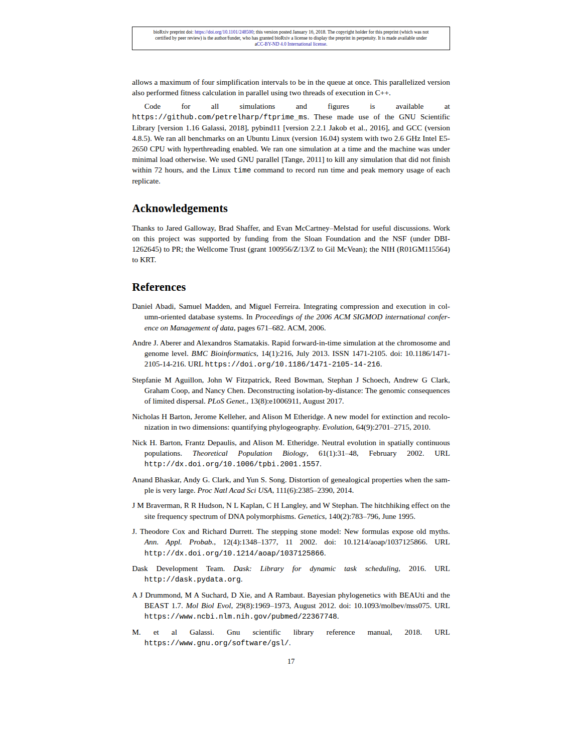bioRxiv preprint doi: https://doi.org/10.1101/248500; this version posted January 16, 2018. The copyright holder for this preprint (which was not certified by peer review) is the author/funder, who has granted bioRxiv a license to display the preprint in perpetuity. It is made available under aCC-BY-ND 4.0 International license.
allows a maximum of four simplification intervals to be in the queue at once. This parallelized version also performed fitness calculation in parallel using two threads of execution in C++.
Code for all simulations and figures is available at https://github.com/petrelharp/ftprime_ms. These made use of the GNU Scientific Library [version 1.16 Galassi, 2018], pybind11 [version 2.2.1 Jakob et al., 2016], and GCC (version 4.8.5). We ran all benchmarks on an Ubuntu Linux (version 16.04) system with two 2.6 GHz Intel E5-2650 CPU with hyperthreading enabled. We ran one simulation at a time and the machine was under minimal load otherwise. We used GNU parallel [Tange, 2011] to kill any simulation that did not finish within 72 hours, and the Linux time command to record run time and peak memory usage of each replicate.
Acknowledgements
Thanks to Jared Galloway, Brad Shaffer, and Evan McCartney–Melstad for useful discussions. Work on this project was supported by funding from the Sloan Foundation and the NSF (under DBI-1262645) to PR; the Wellcome Trust (grant 100956/Z/13/Z to Gil McVean); the NIH (R01GM115564) to KRT.
References
Daniel Abadi, Samuel Madden, and Miguel Ferreira. Integrating compression and execution in column-oriented database systems. In Proceedings of the 2006 ACM SIGMOD international conference on Management of data, pages 671–682. ACM, 2006.
Andre J. Aberer and Alexandros Stamatakis. Rapid forward-in-time simulation at the chromosome and genome level. BMC Bioinformatics, 14(1):216, July 2013. ISSN 1471-2105. doi: 10.1186/1471-2105-14-216. URL https://doi.org/10.1186/1471-2105-14-216.
Stepfanie M Aguillon, John W Fitzpatrick, Reed Bowman, Stephan J Schoech, Andrew G Clark, Graham Coop, and Nancy Chen. Deconstructing isolation-by-distance: The genomic consequences of limited dispersal. PLoS Genet., 13(8):e1006911, August 2017.
Nicholas H Barton, Jerome Kelleher, and Alison M Etheridge. A new model for extinction and recolonization in two dimensions: quantifying phylogeography. Evolution, 64(9):2701–2715, 2010.
Nick H. Barton, Frantz Depaulis, and Alison M. Etheridge. Neutral evolution in spatially continuous populations. Theoretical Population Biology, 61(1):31–48, February 2002. URL http://dx.doi.org/10.1006/tpbi.2001.1557.
Anand Bhaskar, Andy G. Clark, and Yun S. Song. Distortion of genealogical properties when the sample is very large. Proc Natl Acad Sci USA, 111(6):2385–2390, 2014.
J M Braverman, R R Hudson, N L Kaplan, C H Langley, and W Stephan. The hitchhiking effect on the site frequency spectrum of DNA polymorphisms. Genetics, 140(2):783–796, June 1995.
J. Theodore Cox and Richard Durrett. The stepping stone model: New formulas expose old myths. Ann. Appl. Probab., 12(4):1348–1377, 11 2002. doi: 10.1214/aoap/1037125866. URL http://dx.doi.org/10.1214/aoap/1037125866.
Dask Development Team. Dask: Library for dynamic task scheduling, 2016. URL http://dask.pydata.org.
A J Drummond, M A Suchard, D Xie, and A Rambaut. Bayesian phylogenetics with BEAUti and the BEAST 1.7. Mol Biol Evol, 29(8):1969–1973, August 2012. doi: 10.1093/molbev/mss075. URL https://www.ncbi.nlm.nih.gov/pubmed/22367748.
M. et al Galassi. Gnu scientific library reference manual, 2018. URL https://www.gnu.org/software/gsl/.
17